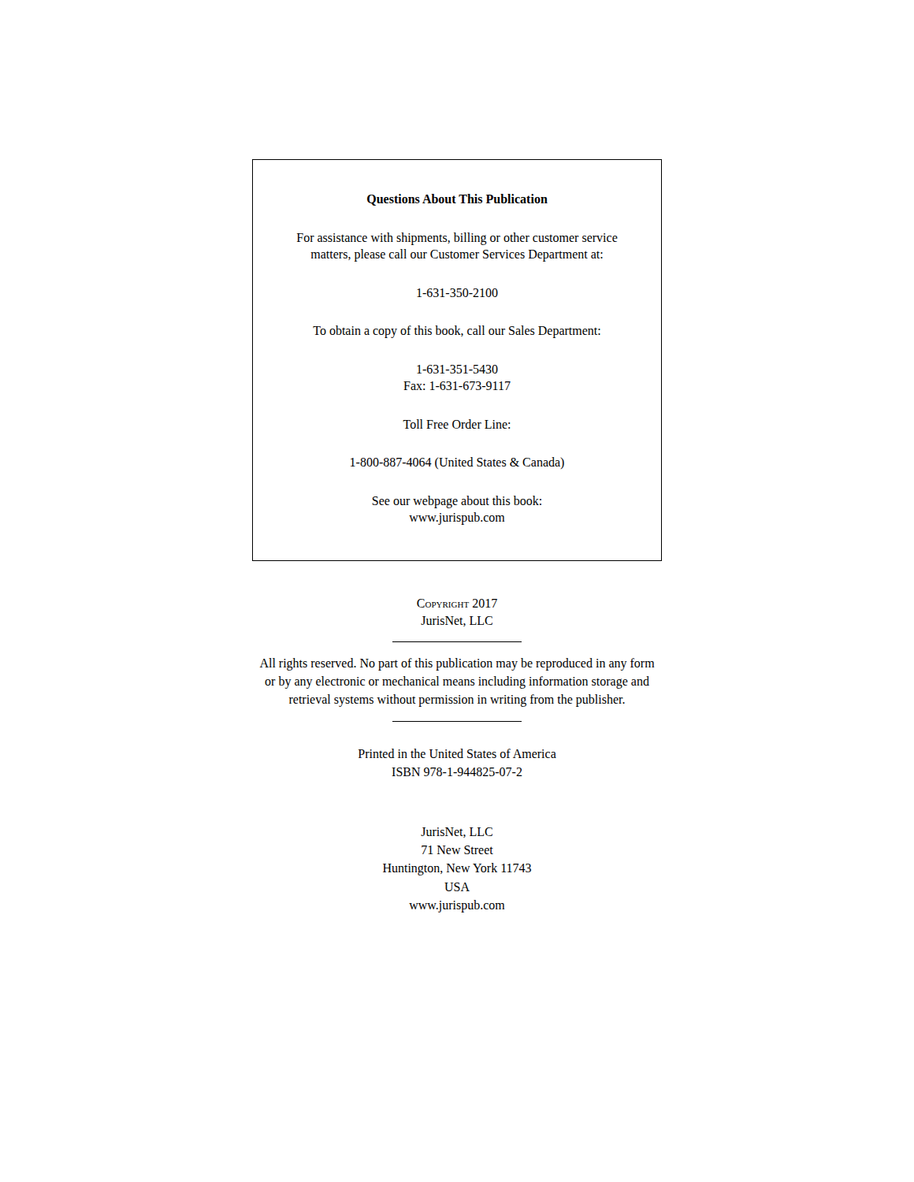Questions About This Publication
For assistance with shipments, billing or other customer service
matters, please call our Customer Services Department at:
1-631-350-2100
To obtain a copy of this book, call our Sales Department:
1-631-351-5430 Fax: 1-631-673-9117
Toll Free Order Line:
1-800-887-4064 (United States & Canada)
See our webpage about this book:
www.jurispub.com
Copyright 2017
JurisNet, LLC
All rights reserved. No part of this publication may be reproduced in any form
or by any electronic or mechanical means including information storage and
retrieval systems without permission in writing from the publisher.
Printed in the United States of America
ISBN 978-1-944825-07-2
JurisNet, LLC
71 New Street
Huntington, New York 11743
USA
www.jurispub.com